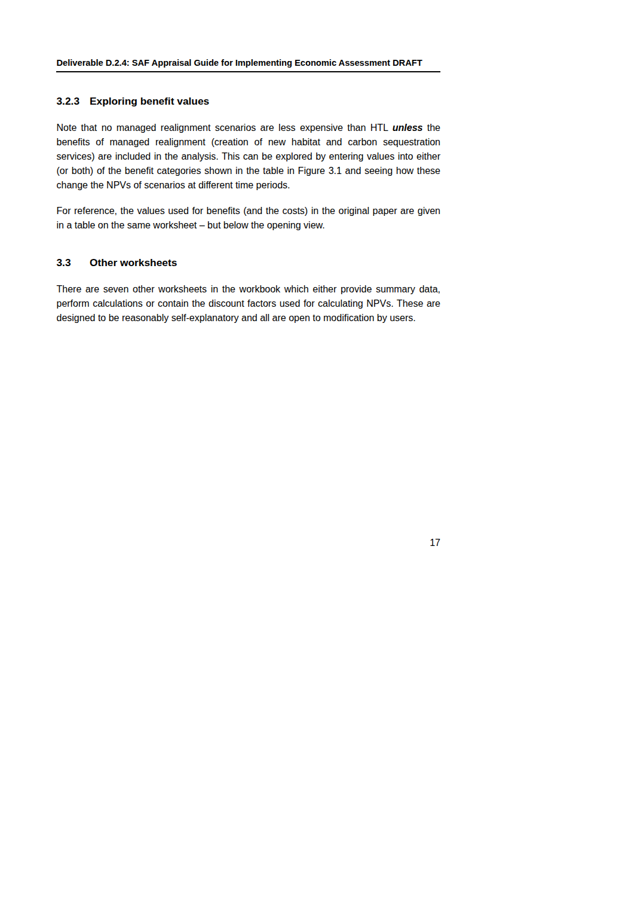Deliverable D.2.4: SAF Appraisal Guide for Implementing Economic Assessment DRAFT
3.2.3 Exploring benefit values
Note that no managed realignment scenarios are less expensive than HTL unless the benefits of managed realignment (creation of new habitat and carbon sequestration services) are included in the analysis. This can be explored by entering values into either (or both) of the benefit categories shown in the table in Figure 3.1 and seeing how these change the NPVs of scenarios at different time periods.
For reference, the values used for benefits (and the costs) in the original paper are given in a table on the same worksheet – but below the opening view.
3.3 Other worksheets
There are seven other worksheets in the workbook which either provide summary data, perform calculations or contain the discount factors used for calculating NPVs. These are designed to be reasonably self-explanatory and all are open to modification by users.
17